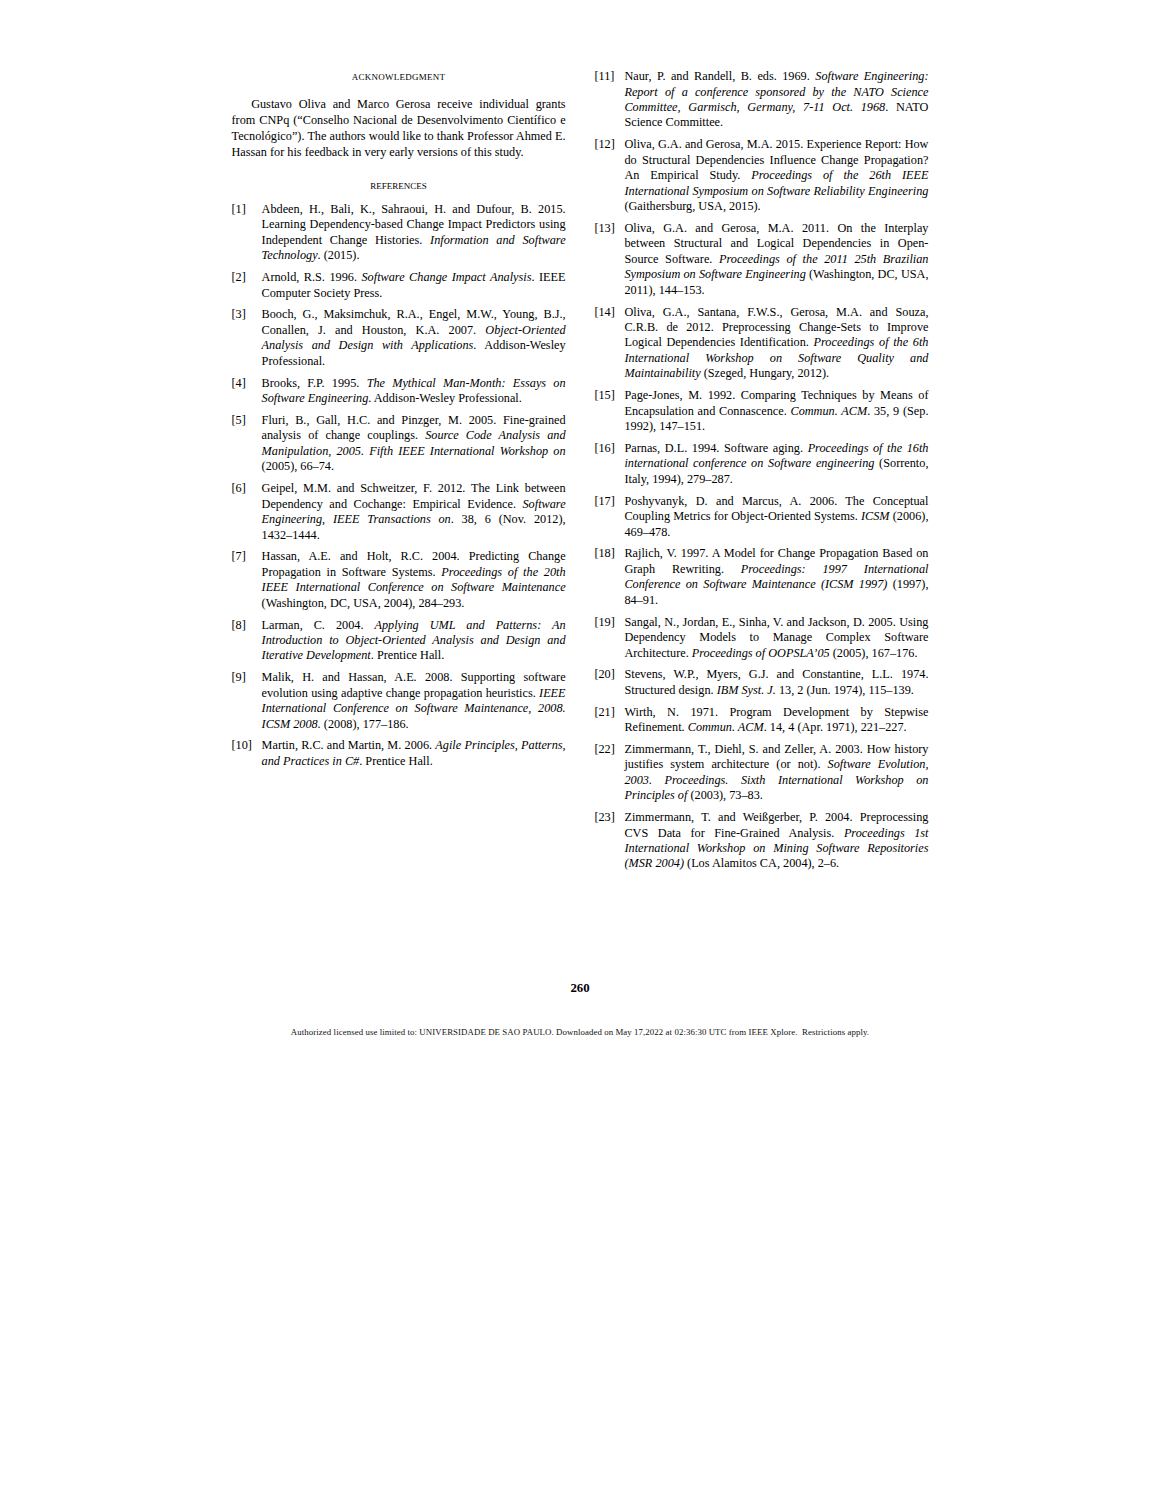Acknowledgment
Gustavo Oliva and Marco Gerosa receive individual grants from CNPq (“Conselho Nacional de Desenvolvimento Científico e Tecnológico”). The authors would like to thank Professor Ahmed E. Hassan for his feedback in very early versions of this study.
References
[1] Abdeen, H., Bali, K., Sahraoui, H. and Dufour, B. 2015. Learning Dependency-based Change Impact Predictors using Independent Change Histories. Information and Software Technology. (2015).
[2] Arnold, R.S. 1996. Software Change Impact Analysis. IEEE Computer Society Press.
[3] Booch, G., Maksimchuk, R.A., Engel, M.W., Young, B.J., Conallen, J. and Houston, K.A. 2007. Object-Oriented Analysis and Design with Applications. Addison-Wesley Professional.
[4] Brooks, F.P. 1995. The Mythical Man-Month: Essays on Software Engineering. Addison-Wesley Professional.
[5] Fluri, B., Gall, H.C. and Pinzger, M. 2005. Fine-grained analysis of change couplings. Source Code Analysis and Manipulation, 2005. Fifth IEEE International Workshop on (2005), 66–74.
[6] Geipel, M.M. and Schweitzer, F. 2012. The Link between Dependency and Cochange: Empirical Evidence. Software Engineering, IEEE Transactions on. 38, 6 (Nov. 2012), 1432–1444.
[7] Hassan, A.E. and Holt, R.C. 2004. Predicting Change Propagation in Software Systems. Proceedings of the 20th IEEE International Conference on Software Maintenance (Washington, DC, USA, 2004), 284–293.
[8] Larman, C. 2004. Applying UML and Patterns: An Introduction to Object-Oriented Analysis and Design and Iterative Development. Prentice Hall.
[9] Malik, H. and Hassan, A.E. 2008. Supporting software evolution using adaptive change propagation heuristics. IEEE International Conference on Software Maintenance, 2008. ICSM 2008. (2008), 177–186.
[10] Martin, R.C. and Martin, M. 2006. Agile Principles, Patterns, and Practices in C#. Prentice Hall.
[11] Naur, P. and Randell, B. eds. 1969. Software Engineering: Report of a conference sponsored by the NATO Science Committee, Garmisch, Germany, 7-11 Oct. 1968. NATO Science Committee.
[12] Oliva, G.A. and Gerosa, M.A. 2015. Experience Report: How do Structural Dependencies Influence Change Propagation? An Empirical Study. Proceedings of the 26th IEEE International Symposium on Software Reliability Engineering (Gaithersburg, USA, 2015).
[13] Oliva, G.A. and Gerosa, M.A. 2011. On the Interplay between Structural and Logical Dependencies in Open-Source Software. Proceedings of the 2011 25th Brazilian Symposium on Software Engineering (Washington, DC, USA, 2011), 144–153.
[14] Oliva, G.A., Santana, F.W.S., Gerosa, M.A. and Souza, C.R.B. de 2012. Preprocessing Change-Sets to Improve Logical Dependencies Identification. Proceedings of the 6th International Workshop on Software Quality and Maintainability (Szeged, Hungary, 2012).
[15] Page-Jones, M. 1992. Comparing Techniques by Means of Encapsulation and Connascence. Commun. ACM. 35, 9 (Sep. 1992), 147–151.
[16] Parnas, D.L. 1994. Software aging. Proceedings of the 16th international conference on Software engineering (Sorrento, Italy, 1994), 279–287.
[17] Poshyvanyk, D. and Marcus, A. 2006. The Conceptual Coupling Metrics for Object-Oriented Systems. ICSM (2006), 469–478.
[18] Rajlich, V. 1997. A Model for Change Propagation Based on Graph Rewriting. Proceedings: 1997 International Conference on Software Maintenance (ICSM 1997) (1997), 84–91.
[19] Sangal, N., Jordan, E., Sinha, V. and Jackson, D. 2005. Using Dependency Models to Manage Complex Software Architecture. Proceedings of OOPSLA’05 (2005), 167–176.
[20] Stevens, W.P., Myers, G.J. and Constantine, L.L. 1974. Structured design. IBM Syst. J. 13, 2 (Jun. 1974), 115–139.
[21] Wirth, N. 1971. Program Development by Stepwise Refinement. Commun. ACM. 14, 4 (Apr. 1971), 221–227.
[22] Zimmermann, T., Diehl, S. and Zeller, A. 2003. How history justifies system architecture (or not). Software Evolution, 2003. Proceedings. Sixth International Workshop on Principles of (2003), 73–83.
[23] Zimmermann, T. and Weißgerber, P. 2004. Preprocessing CVS Data for Fine-Grained Analysis. Proceedings 1st International Workshop on Mining Software Repositories (MSR 2004) (Los Alamitos CA, 2004), 2–6.
260
Authorized licensed use limited to: UNIVERSIDADE DE SAO PAULO. Downloaded on May 17,2022 at 02:36:30 UTC from IEEE Xplore. Restrictions apply.